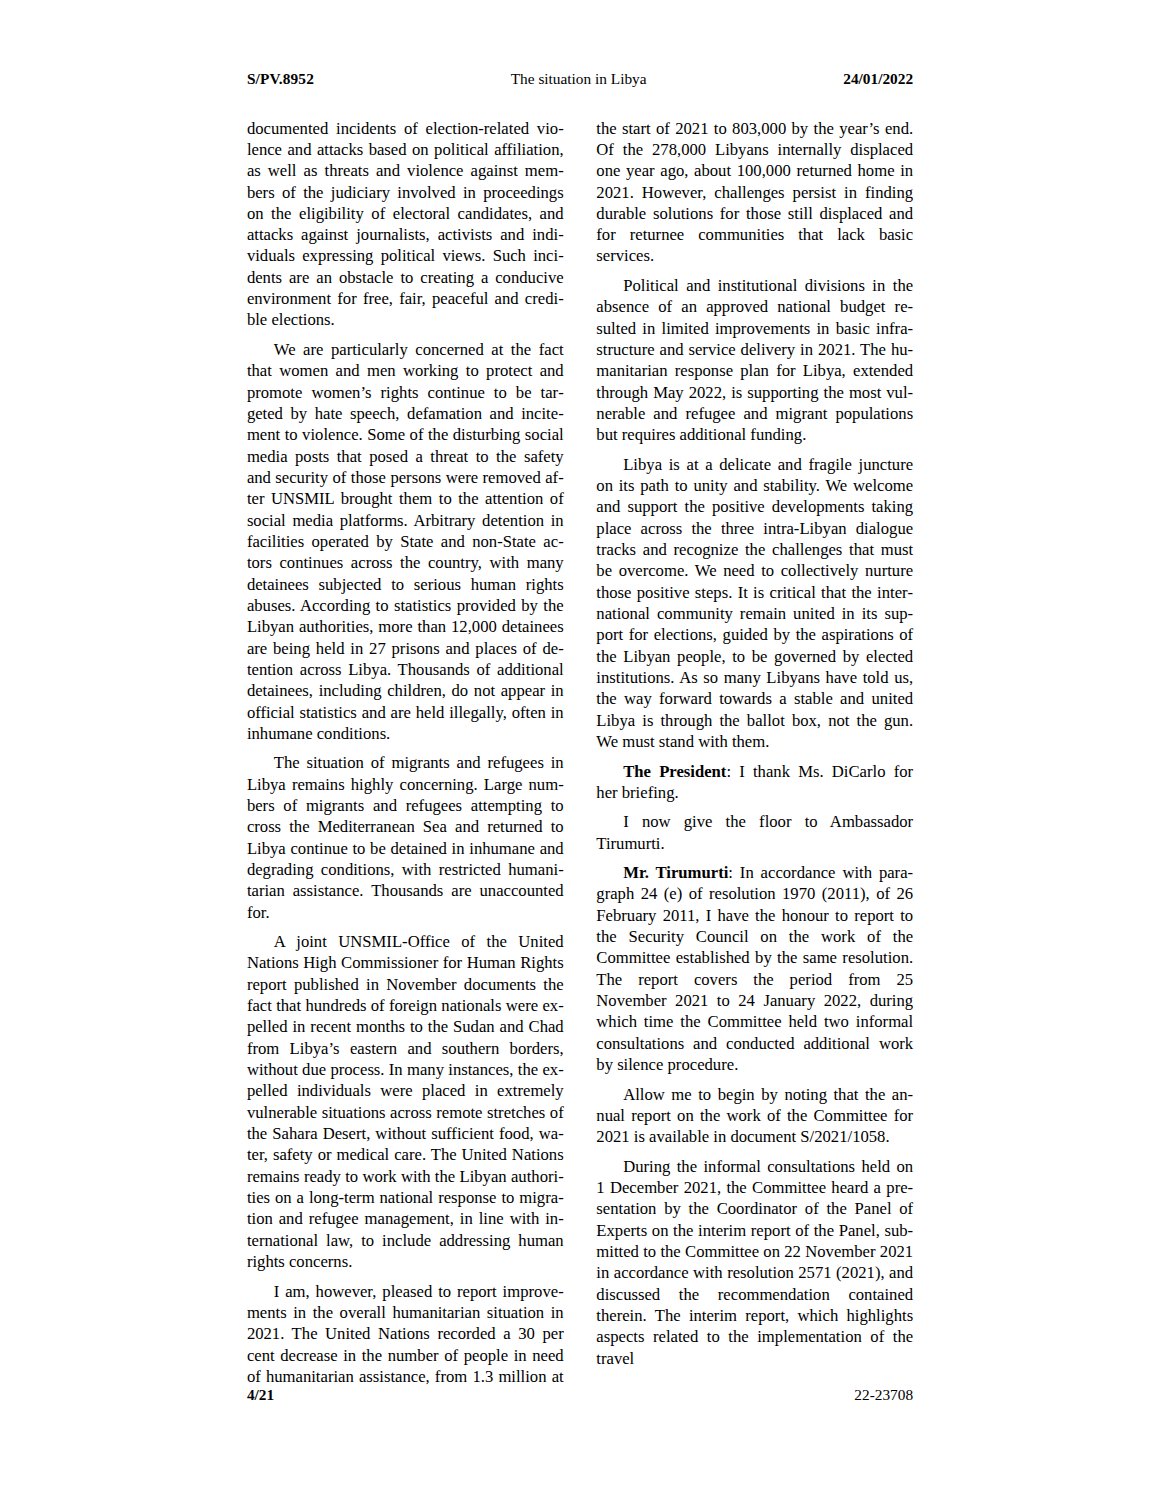S/PV.8952 The situation in Libya 24/01/2022
documented incidents of election-related violence and attacks based on political affiliation, as well as threats and violence against members of the judiciary involved in proceedings on the eligibility of electoral candidates, and attacks against journalists, activists and individuals expressing political views. Such incidents are an obstacle to creating a conducive environment for free, fair, peaceful and credible elections.
We are particularly concerned at the fact that women and men working to protect and promote women’s rights continue to be targeted by hate speech, defamation and incitement to violence. Some of the disturbing social media posts that posed a threat to the safety and security of those persons were removed after UNSMIL brought them to the attention of social media platforms. Arbitrary detention in facilities operated by State and non-State actors continues across the country, with many detainees subjected to serious human rights abuses. According to statistics provided by the Libyan authorities, more than 12,000 detainees are being held in 27 prisons and places of detention across Libya. Thousands of additional detainees, including children, do not appear in official statistics and are held illegally, often in inhumane conditions.
The situation of migrants and refugees in Libya remains highly concerning. Large numbers of migrants and refugees attempting to cross the Mediterranean Sea and returned to Libya continue to be detained in inhumane and degrading conditions, with restricted humanitarian assistance. Thousands are unaccounted for.
A joint UNSMIL-Office of the United Nations High Commissioner for Human Rights report published in November documents the fact that hundreds of foreign nationals were expelled in recent months to the Sudan and Chad from Libya’s eastern and southern borders, without due process. In many instances, the expelled individuals were placed in extremely vulnerable situations across remote stretches of the Sahara Desert, without sufficient food, water, safety or medical care. The United Nations remains ready to work with the Libyan authorities on a long-term national response to migration and refugee management, in line with international law, to include addressing human rights concerns.
I am, however, pleased to report improvements in the overall humanitarian situation in 2021. The United Nations recorded a 30 per cent decrease in the number of people in need of humanitarian assistance, from 1.3 million at the start of 2021 to 803,000 by the year’s end. Of the 278,000 Libyans internally displaced one year ago, about 100,000 returned home in 2021. However, challenges persist in finding durable solutions for those still displaced and for returnee communities that lack basic services.
Political and institutional divisions in the absence of an approved national budget resulted in limited improvements in basic infrastructure and service delivery in 2021. The humanitarian response plan for Libya, extended through May 2022, is supporting the most vulnerable and refugee and migrant populations but requires additional funding.
Libya is at a delicate and fragile juncture on its path to unity and stability. We welcome and support the positive developments taking place across the three intra-Libyan dialogue tracks and recognize the challenges that must be overcome. We need to collectively nurture those positive steps. It is critical that the international community remain united in its support for elections, guided by the aspirations of the Libyan people, to be governed by elected institutions. As so many Libyans have told us, the way forward towards a stable and united Libya is through the ballot box, not the gun. We must stand with them.
The President: I thank Ms. DiCarlo for her briefing.
I now give the floor to Ambassador Tirumurti.
Mr. Tirumurti: In accordance with paragraph 24 (e) of resolution 1970 (2011), of 26 February 2011, I have the honour to report to the Security Council on the work of the Committee established by the same resolution. The report covers the period from 25 November 2021 to 24 January 2022, during which time the Committee held two informal consultations and conducted additional work by silence procedure.
Allow me to begin by noting that the annual report on the work of the Committee for 2021 is available in document S/2021/1058.
During the informal consultations held on 1 December 2021, the Committee heard a presentation by the Coordinator of the Panel of Experts on the interim report of the Panel, submitted to the Committee on 22 November 2021 in accordance with resolution 2571 (2021), and discussed the recommendation contained therein. The interim report, which highlights aspects related to the implementation of the travel
4/21 22-23708